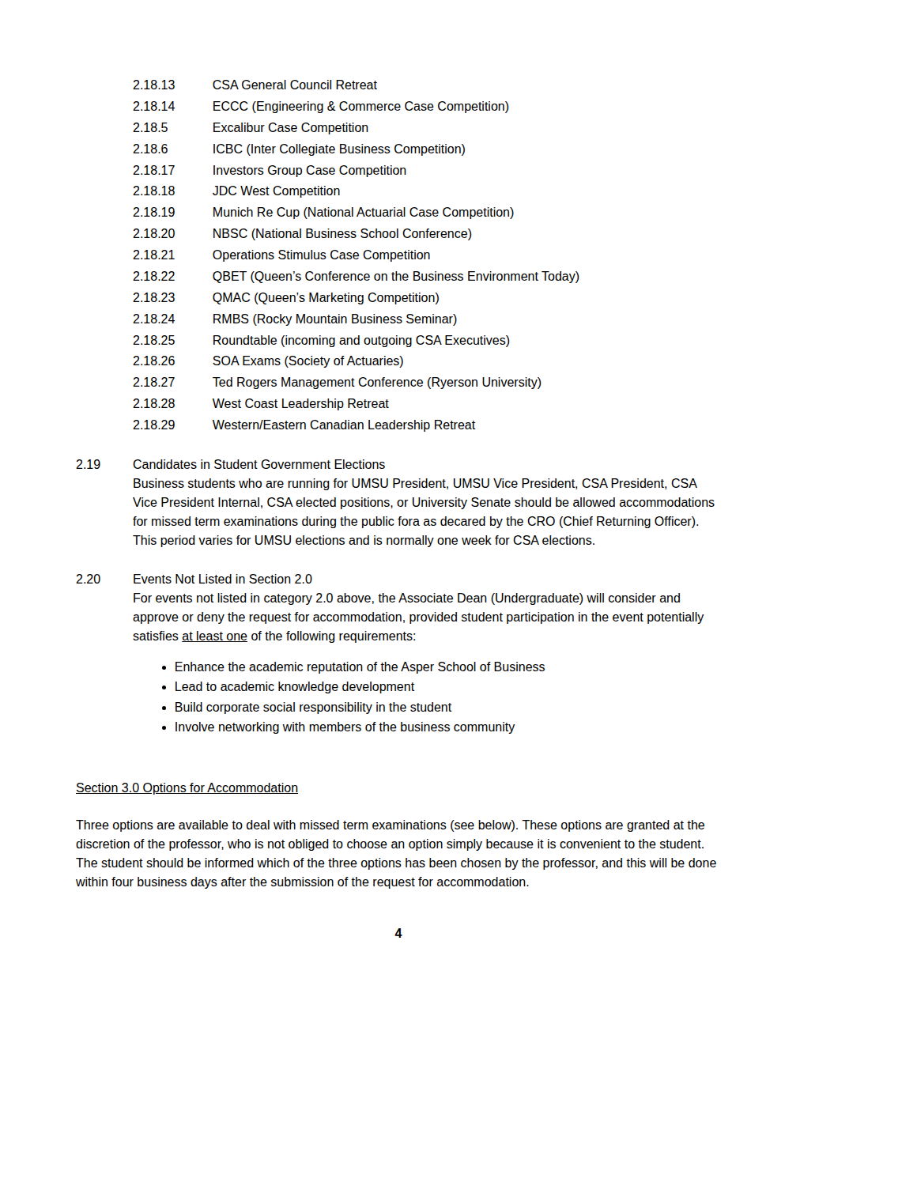2.18.13 CSA General Council Retreat
2.18.14 ECCC (Engineering & Commerce Case Competition)
2.18.5 Excalibur Case Competition
2.18.6 ICBC (Inter Collegiate Business Competition)
2.18.17 Investors Group Case Competition
2.18.18 JDC West Competition
2.18.19 Munich Re Cup (National Actuarial Case Competition)
2.18.20 NBSC (National Business School Conference)
2.18.21 Operations Stimulus Case Competition
2.18.22 QBET (Queen’s Conference on the Business Environment Today)
2.18.23 QMAC (Queen’s Marketing Competition)
2.18.24 RMBS (Rocky Mountain Business Seminar)
2.18.25 Roundtable (incoming and outgoing CSA Executives)
2.18.26 SOA Exams (Society of Actuaries)
2.18.27 Ted Rogers Management Conference (Ryerson University)
2.18.28 West Coast Leadership Retreat
2.18.29 Western/Eastern Canadian Leadership Retreat
2.19
Candidates in Student Government Elections
Business students who are running for UMSU President, UMSU Vice President, CSA President, CSA Vice President Internal, CSA elected positions, or University Senate should be allowed accommodations for missed term examinations during the public fora as decared by the CRO (Chief Returning Officer). This period varies for UMSU elections and is normally one week for CSA elections.
2.20
Events Not Listed in Section 2.0
For events not listed in category 2.0 above, the Associate Dean (Undergraduate) will consider and approve or deny the request for accommodation, provided student participation in the event potentially satisfies at least one of the following requirements:
Enhance the academic reputation of the Asper School of Business
Lead to academic knowledge development
Build corporate social responsibility in the student
Involve networking with members of the business community
Section 3.0 Options for Accommodation
Three options are available to deal with missed term examinations (see below). These options are granted at the discretion of the professor, who is not obliged to choose an option simply because it is convenient to the student. The student should be informed which of the three options has been chosen by the professor, and this will be done within four business days after the submission of the request for accommodation.
4